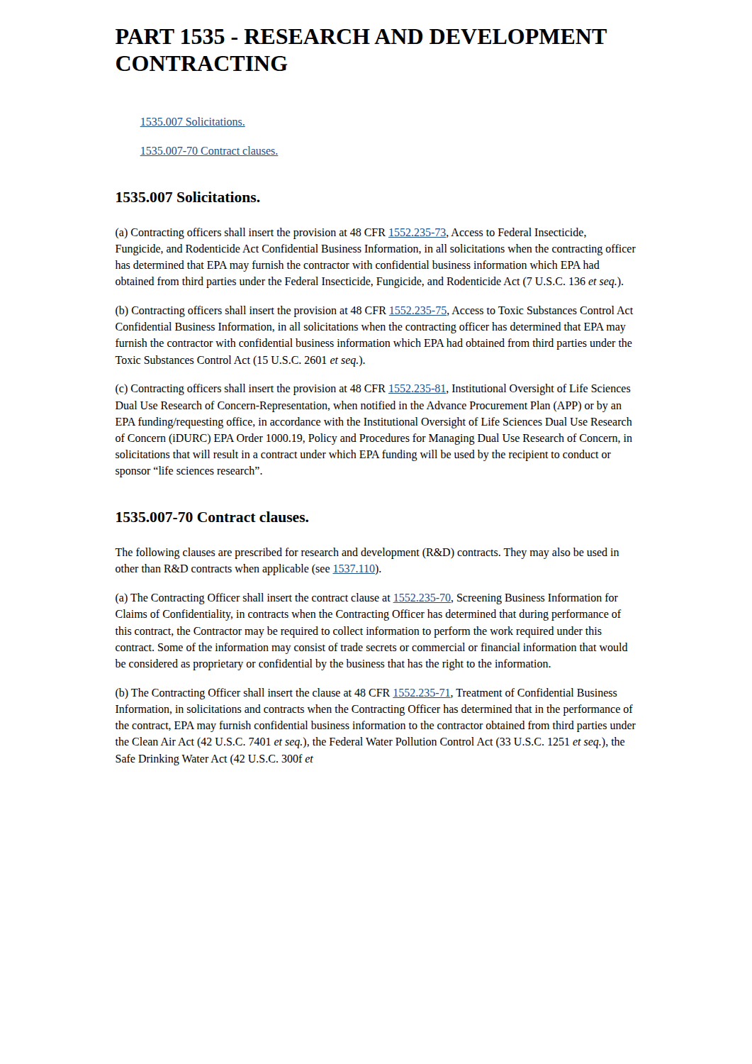PART 1535 - RESEARCH AND DEVELOPMENT CONTRACTING
1535.007 Solicitations.
1535.007-70 Contract clauses.
1535.007 Solicitations.
(a) Contracting officers shall insert the provision at 48 CFR 1552.235-73, Access to Federal Insecticide, Fungicide, and Rodenticide Act Confidential Business Information, in all solicitations when the contracting officer has determined that EPA may furnish the contractor with confidential business information which EPA had obtained from third parties under the Federal Insecticide, Fungicide, and Rodenticide Act (7 U.S.C. 136 et seq.).
(b) Contracting officers shall insert the provision at 48 CFR 1552.235-75, Access to Toxic Substances Control Act Confidential Business Information, in all solicitations when the contracting officer has determined that EPA may furnish the contractor with confidential business information which EPA had obtained from third parties under the Toxic Substances Control Act (15 U.S.C. 2601 et seq.).
(c) Contracting officers shall insert the provision at 48 CFR 1552.235-81, Institutional Oversight of Life Sciences Dual Use Research of Concern-Representation, when notified in the Advance Procurement Plan (APP) or by an EPA funding/requesting office, in accordance with the Institutional Oversight of Life Sciences Dual Use Research of Concern (iDURC) EPA Order 1000.19, Policy and Procedures for Managing Dual Use Research of Concern, in solicitations that will result in a contract under which EPA funding will be used by the recipient to conduct or sponsor “life sciences research”.
1535.007-70 Contract clauses.
The following clauses are prescribed for research and development (R&D) contracts. They may also be used in other than R&D contracts when applicable (see 1537.110).
(a) The Contracting Officer shall insert the contract clause at 1552.235-70, Screening Business Information for Claims of Confidentiality, in contracts when the Contracting Officer has determined that during performance of this contract, the Contractor may be required to collect information to perform the work required under this contract. Some of the information may consist of trade secrets or commercial or financial information that would be considered as proprietary or confidential by the business that has the right to the information.
(b) The Contracting Officer shall insert the clause at 48 CFR 1552.235-71, Treatment of Confidential Business Information, in solicitations and contracts when the Contracting Officer has determined that in the performance of the contract, EPA may furnish confidential business information to the contractor obtained from third parties under the Clean Air Act (42 U.S.C. 7401 et seq.), the Federal Water Pollution Control Act (33 U.S.C. 1251 et seq.), the Safe Drinking Water Act (42 U.S.C. 300f et